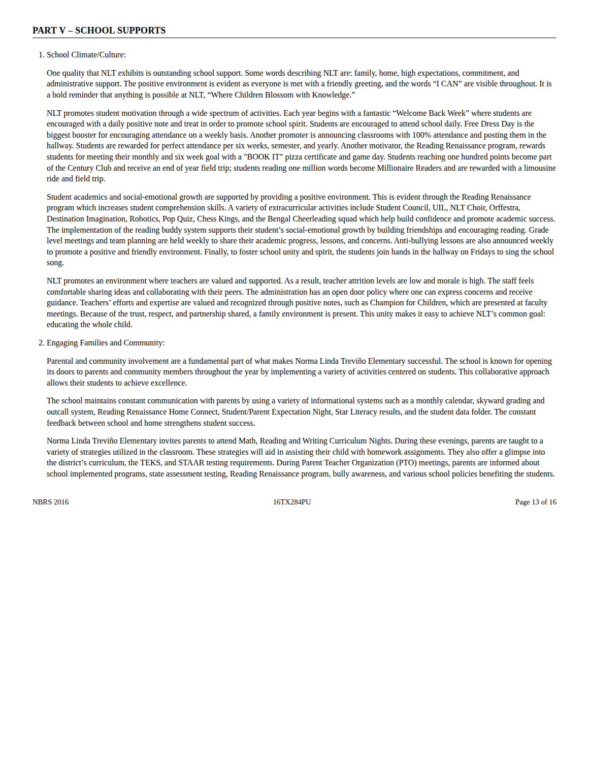PART V – SCHOOL SUPPORTS
School Climate/Culture:
One quality that NLT exhibits is outstanding school support. Some words describing NLT are: family, home, high expectations, commitment, and administrative support. The positive environment is evident as everyone is met with a friendly greeting, and the words “I CAN” are visible throughout. It is a bold reminder that anything is possible at NLT, “Where Children Blossom with Knowledge.”
NLT promotes student motivation through a wide spectrum of activities. Each year begins with a fantastic “Welcome Back Week” where students are encouraged with a daily positive note and treat in order to promote school spirit. Students are encouraged to attend school daily. Free Dress Day is the biggest booster for encouraging attendance on a weekly basis. Another promoter is announcing classrooms with 100% attendance and posting them in the hallway. Students are rewarded for perfect attendance per six weeks, semester, and yearly. Another motivator, the Reading Renaissance program, rewards students for meeting their monthly and six week goal with a "BOOK IT" pizza certificate and game day. Students reaching one hundred points become part of the Century Club and receive an end of year field trip; students reading one million words become Millionaire Readers and are rewarded with a limousine ride and field trip.
Student academics and social-emotional growth are supported by providing a positive environment. This is evident through the Reading Renaissance program which increases student comprehension skills. A variety of extracurricular activities include Student Council, UIL, NLT Choir, Orffestra, Destination Imagination, Robotics, Pop Quiz, Chess Kings, and the Bengal Cheerleading squad which help build confidence and promote academic success. The implementation of the reading buddy system supports their student’s social-emotional growth by building friendships and encouraging reading. Grade level meetings and team planning are held weekly to share their academic progress, lessons, and concerns. Anti-bullying lessons are also announced weekly to promote a positive and friendly environment. Finally, to foster school unity and spirit, the students join hands in the hallway on Fridays to sing the school song.
NLT promotes an environment where teachers are valued and supported. As a result, teacher attrition levels are low and morale is high. The staff feels comfortable sharing ideas and collaborating with their peers. The administration has an open door policy where one can express concerns and receive guidance. Teachers’ efforts and expertise are valued and recognized through positive notes, such as Champion for Children, which are presented at faculty meetings. Because of the trust, respect, and partnership shared, a family environment is present. This unity makes it easy to achieve NLT’s common goal: educating the whole child.
Engaging Families and Community:
Parental and community involvement are a fundamental part of what makes Norma Linda Treviño Elementary successful. The school is known for opening its doors to parents and community members throughout the year by implementing a variety of activities centered on students. This collaborative approach allows their students to achieve excellence.
The school maintains constant communication with parents by using a variety of informational systems such as a monthly calendar, skyward grading and outcall system, Reading Renaissance Home Connect, Student/Parent Expectation Night, Star Literacy results, and the student data folder. The constant feedback between school and home strengthens student success.
Norma Linda Treviño Elementary invites parents to attend Math, Reading and Writing Curriculum Nights. During these evenings, parents are taught to a variety of strategies utilized in the classroom. These strategies will aid in assisting their child with homework assignments. They also offer a glimpse into the district’s curriculum, the TEKS, and STAAR testing requirements. During Parent Teacher Organization (PTO) meetings, parents are informed about school implemented programs, state assessment testing, Reading Renaissance program, bully awareness, and various school policies benefiting the students.
NBRS 2016
16TX284PU
Page 13 of 16